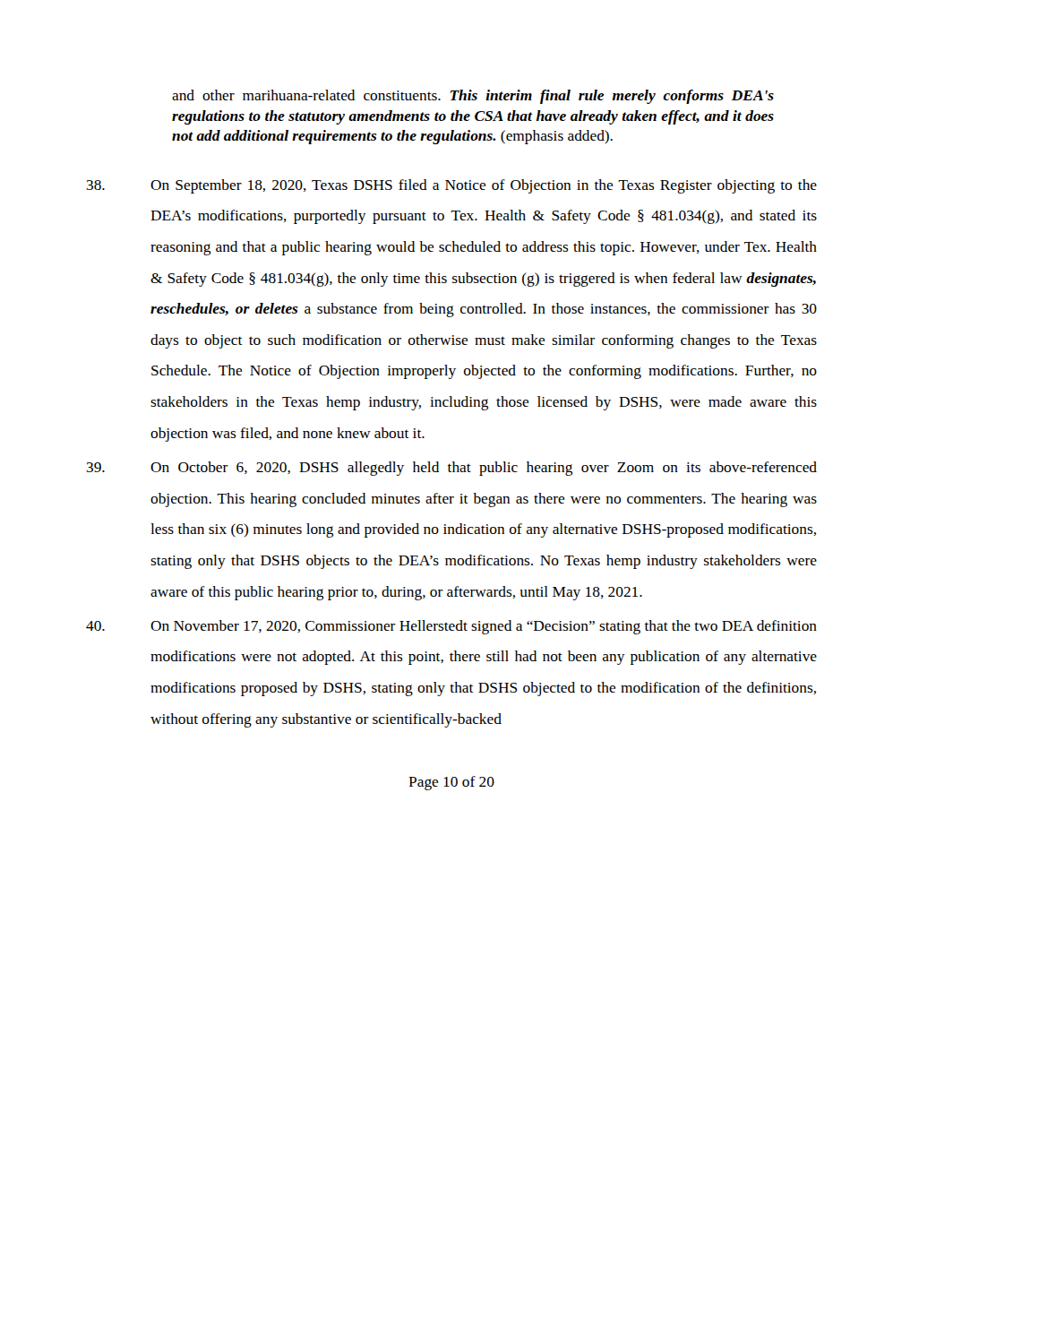and other marihuana-related constituents. This interim final rule merely conforms DEA's regulations to the statutory amendments to the CSA that have already taken effect, and it does not add additional requirements to the regulations. (emphasis added).
38.
On September 18, 2020, Texas DSHS filed a Notice of Objection in the Texas Register objecting to the DEA’s modifications, purportedly pursuant to Tex. Health & Safety Code § 481.034(g), and stated its reasoning and that a public hearing would be scheduled to address this topic. However, under Tex. Health & Safety Code § 481.034(g), the only time this subsection (g) is triggered is when federal law designates, reschedules, or deletes a substance from being controlled. In those instances, the commissioner has 30 days to object to such modification or otherwise must make similar conforming changes to the Texas Schedule. The Notice of Objection improperly objected to the conforming modifications. Further, no stakeholders in the Texas hemp industry, including those licensed by DSHS, were made aware this objection was filed, and none knew about it.
39.
On October 6, 2020, DSHS allegedly held that public hearing over Zoom on its above-referenced objection. This hearing concluded minutes after it began as there were no commenters. The hearing was less than six (6) minutes long and provided no indication of any alternative DSHS-proposed modifications, stating only that DSHS objects to the DEA’s modifications. No Texas hemp industry stakeholders were aware of this public hearing prior to, during, or afterwards, until May 18, 2021.
40.
On November 17, 2020, Commissioner Hellerstedt signed a “Decision” stating that the two DEA definition modifications were not adopted. At this point, there still had not been any publication of any alternative modifications proposed by DSHS, stating only that DSHS objected to the modification of the definitions, without offering any substantive or scientifically-backed
Page 10 of 20